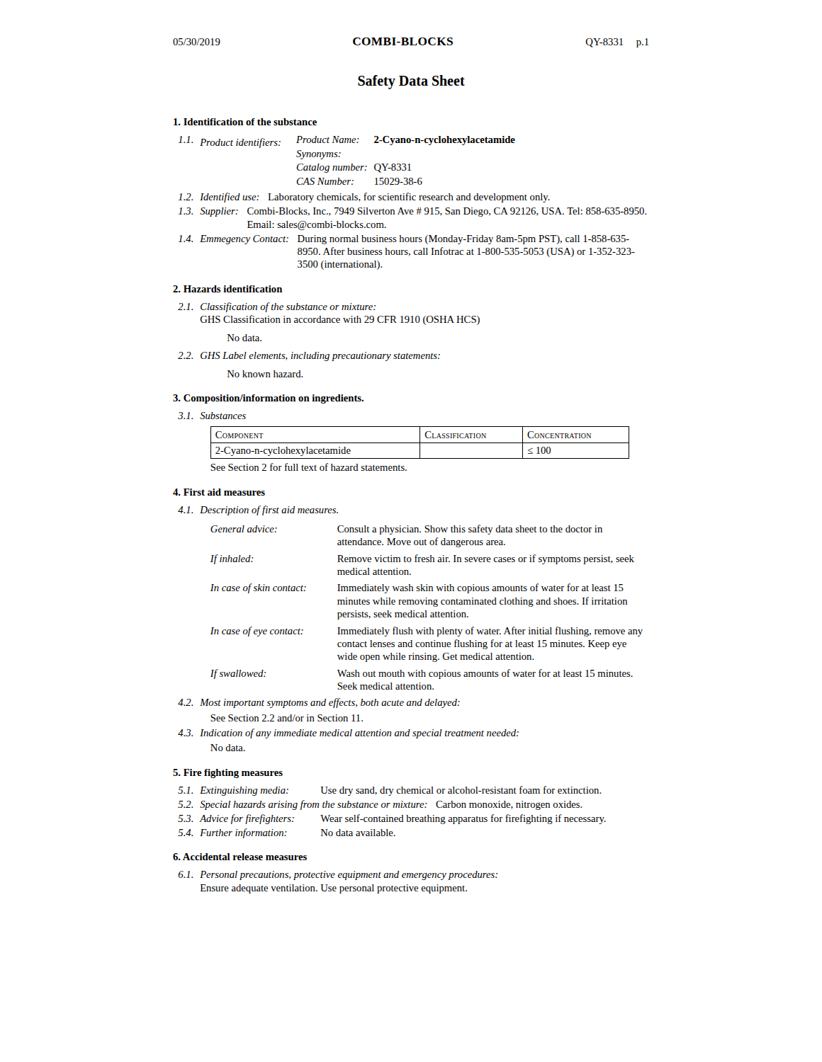05/30/2019
COMBI-BLOCKS
QY-8331p.1
Safety Data Sheet
1. Identification of the substance
1.1.
Product identifiers:
| Product Name: | 2-Cyano-n-cyclohexylacetamide |
| Synonyms: | |
| Catalog number: | QY-8331 |
| CAS Number: | 15029-38-6 |
1.2.
Identified use:
Laboratory chemicals, for scientific research and development only.
1.3.
Supplier:
Combi-Blocks, Inc., 7949 Silverton Ave # 915, San Diego, CA 92126, USA. Tel: 858-635-8950. Email: sales@combi-blocks.com.
1.4.
Emmegency Contact:
During normal business hours (Monday-Friday 8am-5pm PST), call 1-858-635-8950. After business hours, call Infotrac at 1-800-535-5053 (USA) or 1-352-323-3500 (international).
2. Hazards identification
2.1.
Classification of the substance or mixture:
GHS Classification in accordance with 29 CFR 1910 (OSHA HCS)
No data.
2.2.
GHS Label elements, including precautionary statements:
No known hazard.
3. Composition/information on ingredients.
3.1.
Substances
| Component | Classification | Concentration |
| --- | --- | --- |
| 2-Cyano-n-cyclohexylacetamide | | ≤ 100 |
See Section 2 for full text of hazard statements.
4. First aid measures
4.1.
Description of first aid measures.
General advice:
Consult a physician. Show this safety data sheet to the doctor in attendance. Move out of dangerous area.
If inhaled:
Remove victim to fresh air. In severe cases or if symptoms persist, seek medical attention.
In case of skin contact:
Immediately wash skin with copious amounts of water for at least 15 minutes while removing contaminated clothing and shoes. If irritation persists, seek medical attention.
In case of eye contact:
Immediately flush with plenty of water. After initial flushing, remove any contact lenses and continue flushing for at least 15 minutes. Keep eye wide open while rinsing. Get medical attention.
If swallowed:
Wash out mouth with copious amounts of water for at least 15 minutes. Seek medical attention.
4.2.
Most important symptoms and effects, both acute and delayed:
See Section 2.2 and/or in Section 11.
4.3.
Indication of any immediate medical attention and special treatment needed:
No data.
5. Fire fighting measures
5.1.
Extinguishing media:
Use dry sand, dry chemical or alcohol-resistant foam for extinction.
5.2.
Special hazards arising from the substance or mixture:
Carbon monoxide, nitrogen oxides.
5.3.
Advice for firefighters:
Wear self-contained breathing apparatus for firefighting if necessary.
5.4.
Further information:
No data available.
6. Accidental release measures
6.1.
Personal precautions, protective equipment and emergency procedures:
Ensure adequate ventilation. Use personal protective equipment.